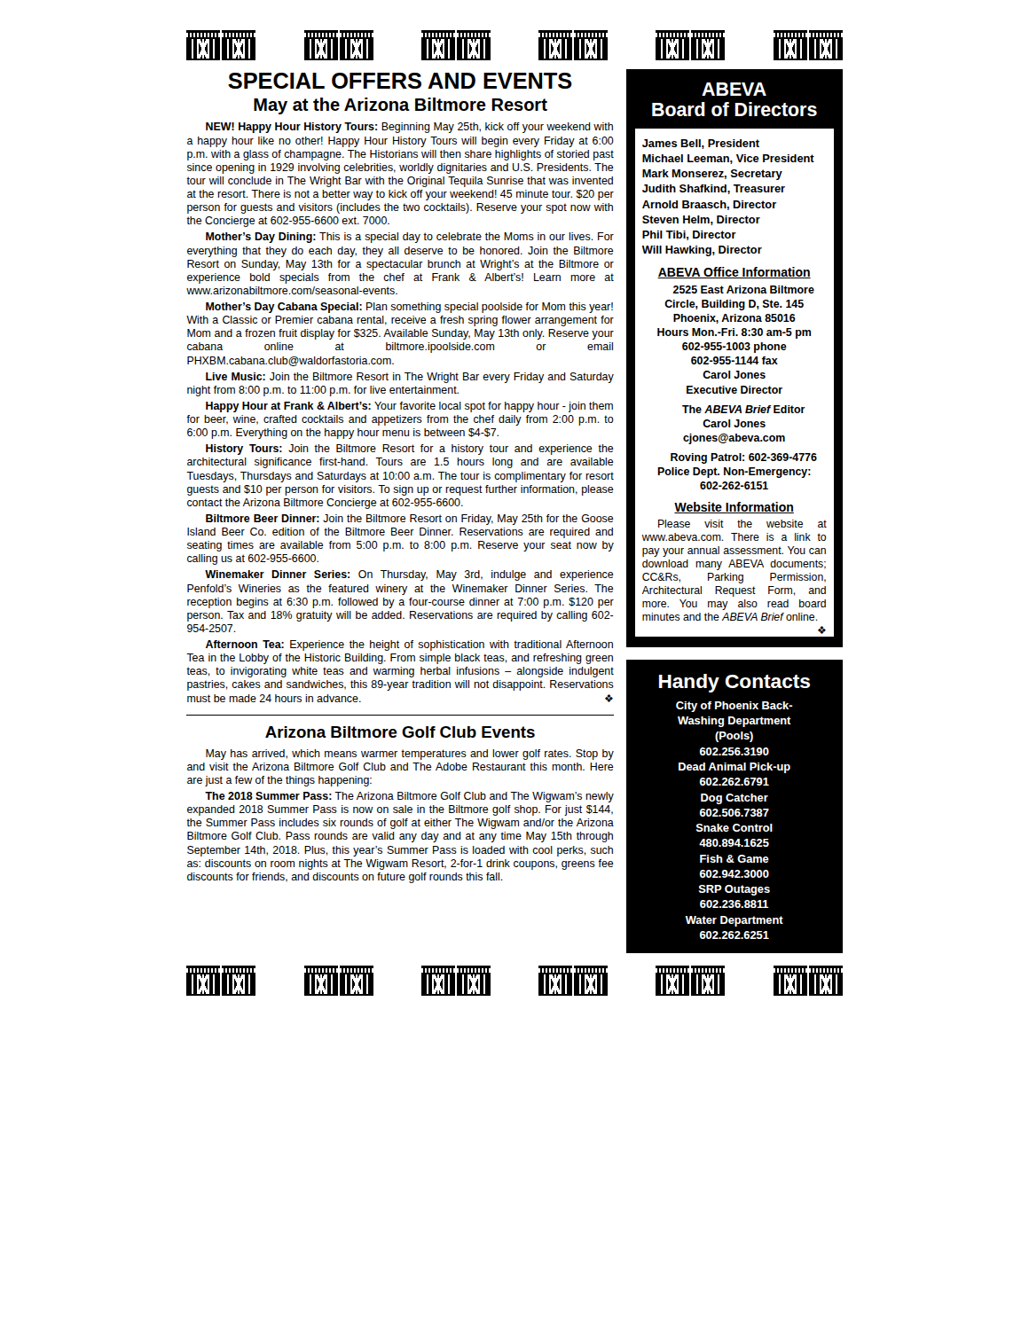SPECIAL OFFERS AND EVENTS
May at the Arizona Biltmore Resort
NEW! Happy Hour History Tours: Beginning May 25th, kick off your weekend with a happy hour like no other! Happy Hour History Tours will begin every Friday at 6:00 p.m. with a glass of champagne. The Historians will then share highlights of storied past since opening in 1929 involving celebrities, worldly dignitaries and U.S. Presidents. The tour will conclude in The Wright Bar with the Original Tequila Sunrise that was invented at the resort. There is not a better way to kick off your weekend! 45 minute tour. $20 per person for guests and visitors (includes the two cocktails). Reserve your spot now with the Concierge at 602-955-6600 ext. 7000.
Mother’s Day Dining: This is a special day to celebrate the Moms in our lives. For everything that they do each day, they all deserve to be honored. Join the Biltmore Resort on Sunday, May 13th for a spectacular brunch at Wright’s at the Biltmore or experience bold specials from the chef at Frank & Albert’s! Learn more at www.arizonabiltmore.com/seasonal-events.
Mother’s Day Cabana Special: Plan something special poolside for Mom this year! With a Classic or Premier cabana rental, receive a fresh spring flower arrangement for Mom and a frozen fruit display for $325. Available Sunday, May 13th only. Reserve your cabana online at biltmore.ipoolside.com or email PHXBM.cabana.club@waldorfastoria.com.
Live Music: Join the Biltmore Resort in The Wright Bar every Friday and Saturday night from 8:00 p.m. to 11:00 p.m. for live entertainment.
Happy Hour at Frank & Albert’s: Your favorite local spot for happy hour - join them for beer, wine, crafted cocktails and appetizers from the chef daily from 2:00 p.m. to 6:00 p.m. Everything on the happy hour menu is between $4-$7.
History Tours: Join the Biltmore Resort for a history tour and experience the architectural significance first-hand. Tours are 1.5 hours long and are available Tuesdays, Thursdays and Saturdays at 10:00 a.m. The tour is complimentary for resort guests and $10 per person for visitors. To sign up or request further information, please contact the Arizona Biltmore Concierge at 602-955-6600.
Biltmore Beer Dinner: Join the Biltmore Resort on Friday, May 25th for the Goose Island Beer Co. edition of the Biltmore Beer Dinner. Reservations are required and seating times are available from 5:00 p.m. to 8:00 p.m. Reserve your seat now by calling us at 602-955-6600.
Winemaker Dinner Series: On Thursday, May 3rd, indulge and experience Penfold’s Wineries as the featured winery at the Winemaker Dinner Series. The reception begins at 6:30 p.m. followed by a four-course dinner at 7:00 p.m. $120 per person. Tax and 18% gratuity will be added. Reservations are required by calling 602-954-2507.
Afternoon Tea: Experience the height of sophistication with traditional Afternoon Tea in the Lobby of the Historic Building. From simple black teas, and refreshing green teas, to invigorating white teas and warming herbal infusions – alongside indulgent pastries, cakes and sandwiches, this 89-year tradition will not disappoint. Reservations must be made 24 hours in advance. ❖
Arizona Biltmore Golf Club Events
May has arrived, which means warmer temperatures and lower golf rates. Stop by and visit the Arizona Biltmore Golf Club and The Adobe Restaurant this month. Here are just a few of the things happening:
The 2018 Summer Pass: The Arizona Biltmore Golf Club and The Wigwam’s newly expanded 2018 Summer Pass is now on sale in the Biltmore golf shop. For just $144, the Summer Pass includes six rounds of golf at either The Wigwam and/or the Arizona Biltmore Golf Club. Pass rounds are valid any day and at any time May 15th through September 14th, 2018. Plus, this year’s Summer Pass is loaded with cool perks, such as: discounts on room nights at The Wigwam Resort, 2-for-1 drink coupons, greens fee discounts for friends, and discounts on future golf rounds this fall.
ABEVA
Board of Directors
James Bell, President
Michael Leeman, Vice President
Mark Monserez, Secretary
Judith Shafkind, Treasurer
Arnold Braasch, Director
Steven Helm, Director
Phil Tibi, Director
Will Hawking, Director
ABEVA Office Information
2525 East Arizona Biltmore Circle, Building D, Ste. 145
Phoenix, Arizona 85016
Hours Mon.-Fri. 8:30 am-5 pm
602-955-1003 phone
602-955-1144 fax
Carol Jones
Executive Director
The ABEVA Brief Editor
Carol Jones
cjones@abeva.com
Roving Patrol: 602-369-4776
Police Dept. Non-Emergency:
602-262-6151
Website Information
Please visit the website at www.abeva.com. There is a link to pay your annual assessment. You can download many ABEVA documents; CC&Rs, Parking Permission, Architectural Request Form, and more. You may also read board minutes and the ABEVA Brief online. ❖
Handy Contacts
City of Phoenix Back-
Washing Department
(Pools)
602.256.3190
Dead Animal Pick-up
602.262.6791
Dog Catcher
602.506.7387
Snake Control
480.894.1625
Fish & Game
602.942.3000
SRP Outages
602.236.8811
Water Department
602.262.6251